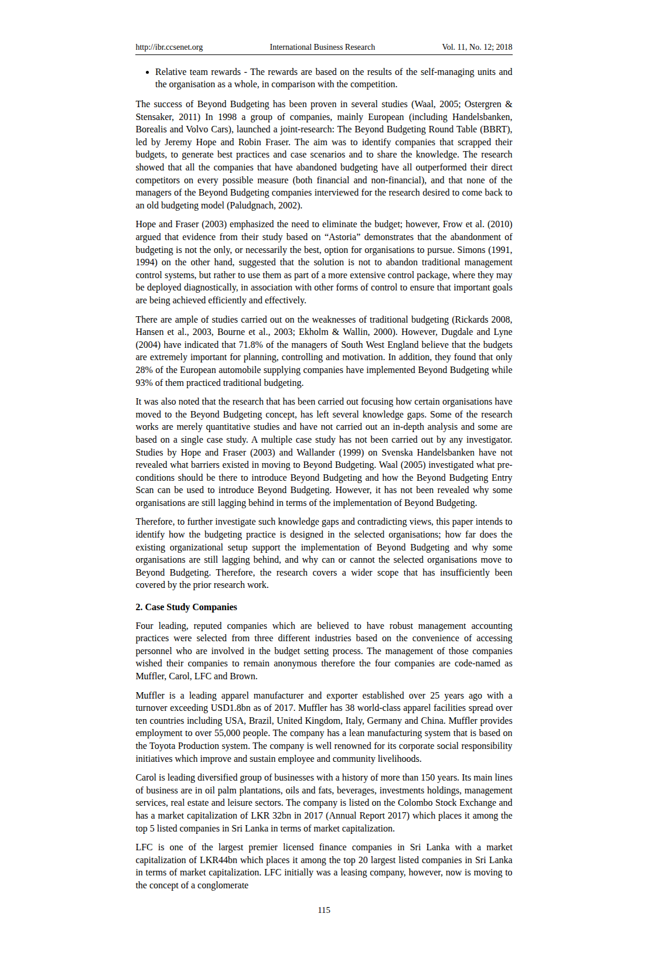http://ibr.ccsenet.org
International Business Research
Vol. 11, No. 12; 2018
Relative team rewards - The rewards are based on the results of the self-managing units and the organisation as a whole, in comparison with the competition.
The success of Beyond Budgeting has been proven in several studies (Waal, 2005; Ostergren & Stensaker, 2011) In 1998 a group of companies, mainly European (including Handelsbanken, Borealis and Volvo Cars), launched a joint-research: The Beyond Budgeting Round Table (BBRT), led by Jeremy Hope and Robin Fraser. The aim was to identify companies that scrapped their budgets, to generate best practices and case scenarios and to share the knowledge. The research showed that all the companies that have abandoned budgeting have all outperformed their direct competitors on every possible measure (both financial and non-financial), and that none of the managers of the Beyond Budgeting companies interviewed for the research desired to come back to an old budgeting model (Paludgnach, 2002).
Hope and Fraser (2003) emphasized the need to eliminate the budget; however, Frow et al. (2010) argued that evidence from their study based on “Astoria” demonstrates that the abandonment of budgeting is not the only, or necessarily the best, option for organisations to pursue. Simons (1991, 1994) on the other hand, suggested that the solution is not to abandon traditional management control systems, but rather to use them as part of a more extensive control package, where they may be deployed diagnostically, in association with other forms of control to ensure that important goals are being achieved efficiently and effectively.
There are ample of studies carried out on the weaknesses of traditional budgeting (Rickards 2008, Hansen et al., 2003, Bourne et al., 2003; Ekholm & Wallin, 2000). However, Dugdale and Lyne (2004) have indicated that 71.8% of the managers of South West England believe that the budgets are extremely important for planning, controlling and motivation. In addition, they found that only 28% of the European automobile supplying companies have implemented Beyond Budgeting while 93% of them practiced traditional budgeting.
It was also noted that the research that has been carried out focusing how certain organisations have moved to the Beyond Budgeting concept, has left several knowledge gaps. Some of the research works are merely quantitative studies and have not carried out an in-depth analysis and some are based on a single case study. A multiple case study has not been carried out by any investigator. Studies by Hope and Fraser (2003) and Wallander (1999) on Svenska Handelsbanken have not revealed what barriers existed in moving to Beyond Budgeting. Waal (2005) investigated what pre-conditions should be there to introduce Beyond Budgeting and how the Beyond Budgeting Entry Scan can be used to introduce Beyond Budgeting. However, it has not been revealed why some organisations are still lagging behind in terms of the implementation of Beyond Budgeting.
Therefore, to further investigate such knowledge gaps and contradicting views, this paper intends to identify how the budgeting practice is designed in the selected organisations; how far does the existing organizational setup support the implementation of Beyond Budgeting and why some organisations are still lagging behind, and why can or cannot the selected organisations move to Beyond Budgeting. Therefore, the research covers a wider scope that has insufficiently been covered by the prior research work.
2. Case Study Companies
Four leading, reputed companies which are believed to have robust management accounting practices were selected from three different industries based on the convenience of accessing personnel who are involved in the budget setting process. The management of those companies wished their companies to remain anonymous therefore the four companies are code-named as Muffler, Carol, LFC and Brown.
Muffler is a leading apparel manufacturer and exporter established over 25 years ago with a turnover exceeding USD1.8bn as of 2017. Muffler has 38 world-class apparel facilities spread over ten countries including USA, Brazil, United Kingdom, Italy, Germany and China. Muffler provides employment to over 55,000 people. The company has a lean manufacturing system that is based on the Toyota Production system. The company is well renowned for its corporate social responsibility initiatives which improve and sustain employee and community livelihoods.
Carol is leading diversified group of businesses with a history of more than 150 years. Its main lines of business are in oil palm plantations, oils and fats, beverages, investments holdings, management services, real estate and leisure sectors. The company is listed on the Colombo Stock Exchange and has a market capitalization of LKR 32bn in 2017 (Annual Report 2017) which places it among the top 5 listed companies in Sri Lanka in terms of market capitalization.
LFC is one of the largest premier licensed finance companies in Sri Lanka with a market capitalization of LKR44bn which places it among the top 20 largest listed companies in Sri Lanka in terms of market capitalization. LFC initially was a leasing company, however, now is moving to the concept of a conglomerate
115